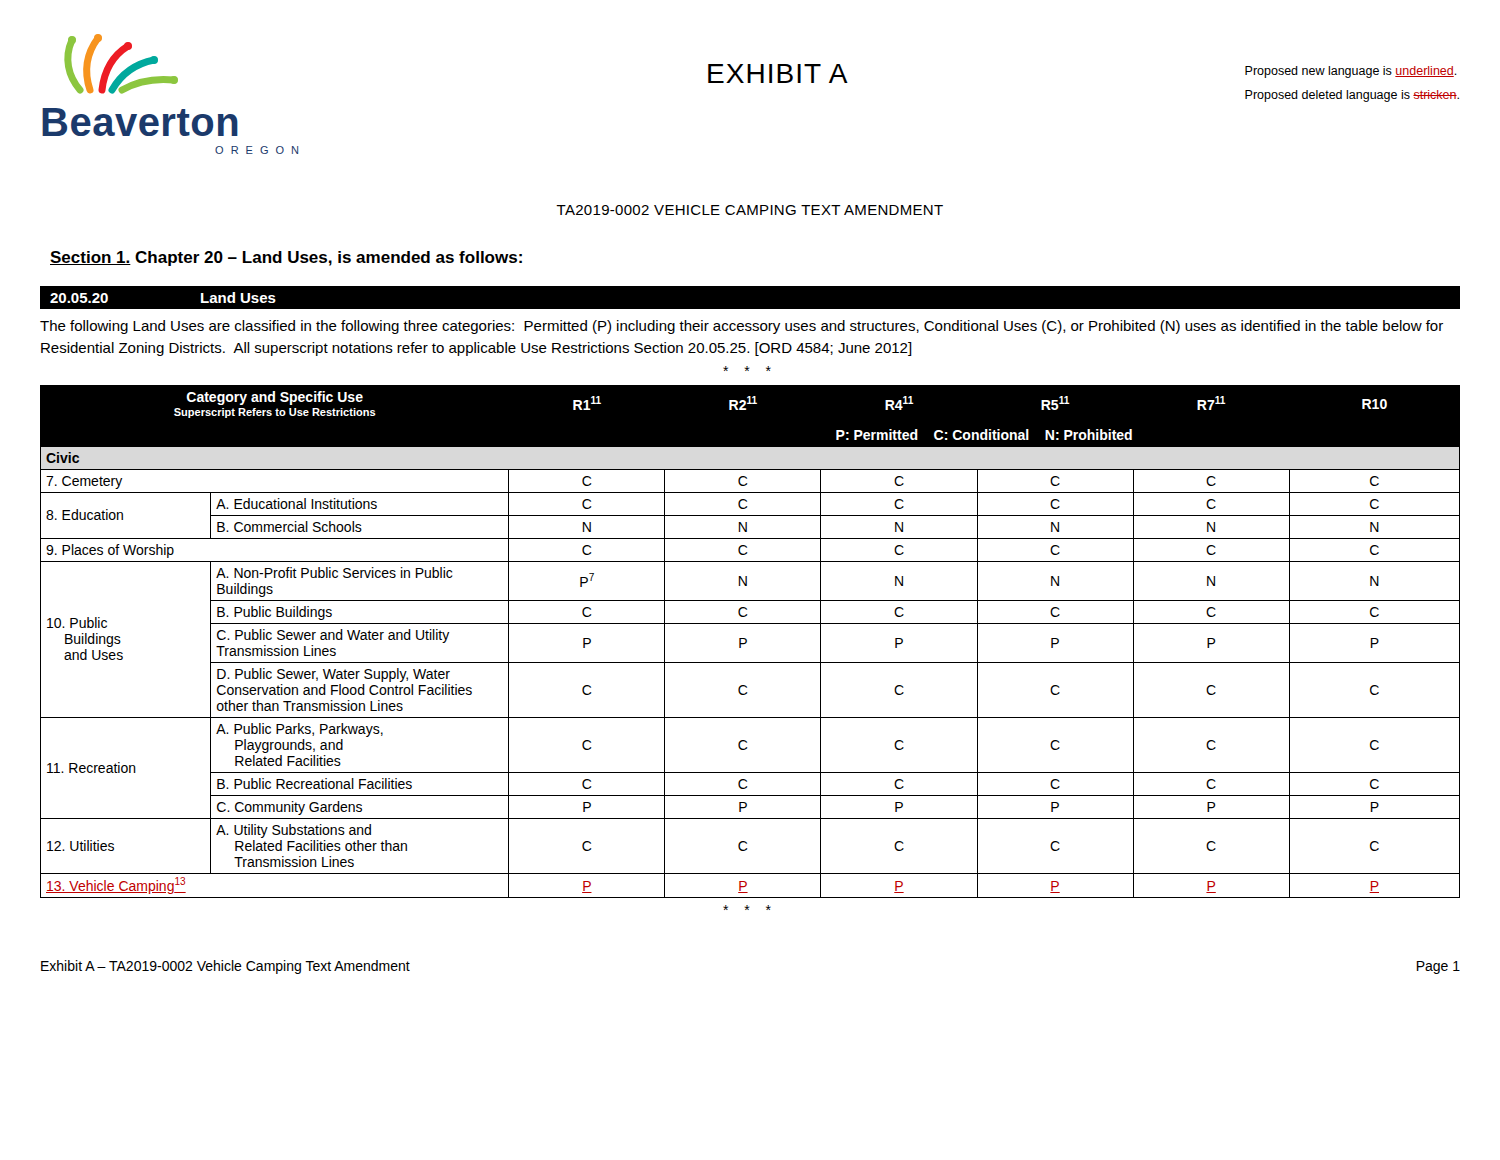Beaverton
OREGON
EXHIBIT A
Proposed new language is underlined.
Proposed deleted language is stricken.
TA2019-0002 VEHICLE CAMPING TEXT AMENDMENT
Section 1. Chapter 20 – Land Uses, is amended as follows:
20.05.20 Land Uses
The following Land Uses are classified in the following three categories: Permitted (P) including their accessory uses and structures, Conditional Uses (C), or Prohibited (N) uses as identified in the table below for Residential Zoning Districts. All superscript notations refer to applicable Use Restrictions Section 20.05.25. [ORD 4584; June 2012]
* * *
| Category and Specific Use Superscript Refers to Use Restrictions | R1 11 | R2 11 | R4 11 | R5 11 | R7 11 | R10 |
| --- | --- | --- | --- | --- | --- | --- |
| | P: Permitted C: Conditional N: Prohibited |
| Civic |
| 7. Cemetery | C | C | C | C | C | C |
| 8. Education | A. Educational Institutions | C | C | C | C | C | C |
| B. Commercial Schools | N | N | N | N | N | N |
| 9. Places of Worship | C | C | C | C | C | C |
| 10. Public Buildings and Uses | A. Non-Profit Public Services in Public Buildings | P 7 | N | N | N | N | N |
| B. Public Buildings | C | C | C | C | C | C |
| C. Public Sewer and Water and Utility Transmission Lines | P | P | P | P | P | P |
| D. Public Sewer, Water Supply, Water Conservation and Flood Control Facilities other than Transmission Lines | C | C | C | C | C | C |
| 11. Recreation | A. Public Parks, Parkways, Playgrounds, and Related Facilities | C | C | C | C | C | C |
| B. Public Recreational Facilities | C | C | C | C | C | C |
| C. Community Gardens | P | P | P | P | P | P |
| 12. Utilities | A. Utility Substations and Related Facilities other than Transmission Lines | C | C | C | C | C | C |
| 13. Vehicle Camping 13 | P | P | P | P | P | P |
* * *
Exhibit A – TA2019-0002 Vehicle Camping Text Amendment Page 1